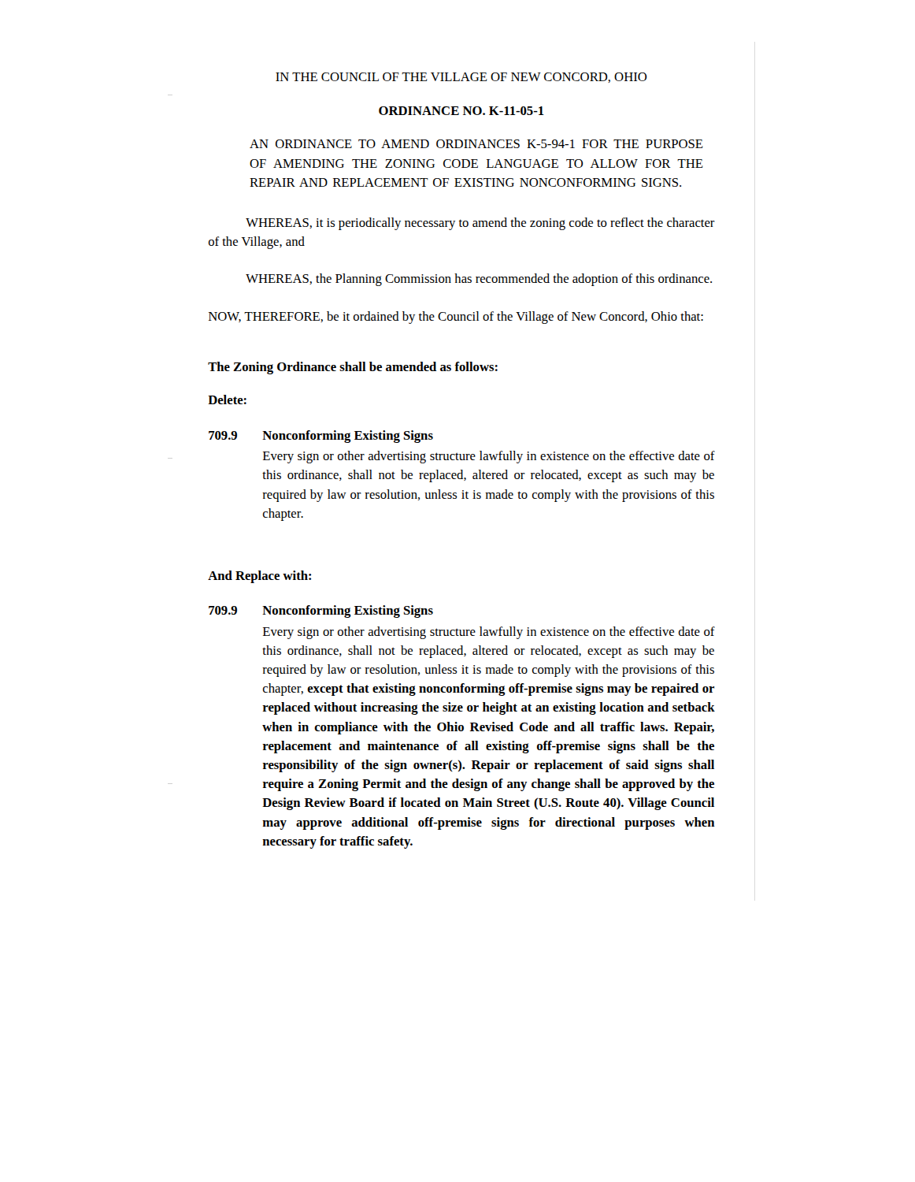IN THE COUNCIL OF THE VILLAGE OF NEW CONCORD, OHIO
ORDINANCE NO. K-11-05-1
AN ORDINANCE TO AMEND ORDINANCES K-5-94-1 FOR THE PURPOSE OF AMENDING THE ZONING CODE LANGUAGE TO ALLOW FOR THE REPAIR AND REPLACEMENT OF EXISTING NONCONFORMING SIGNS.
WHEREAS, it is periodically necessary to amend the zoning code to reflect the character of the Village, and
WHEREAS, the Planning Commission has recommended the adoption of this ordinance.
NOW, THEREFORE, be it ordained by the Council of the Village of New Concord, Ohio that:
The Zoning Ordinance shall be amended as follows:
Delete:
709.9
Nonconforming Existing Signs
Every sign or other advertising structure lawfully in existence on the effective date of this ordinance, shall not be replaced, altered or relocated, except as such may be required by law or resolution, unless it is made to comply with the provisions of this chapter.
And Replace with:
709.9
Nonconforming Existing Signs
Every sign or other advertising structure lawfully in existence on the effective date of this ordinance, shall not be replaced, altered or relocated, except as such may be required by law or resolution, unless it is made to comply with the provisions of this chapter, except that existing nonconforming off-premise signs may be repaired or replaced without increasing the size or height at an existing location and setback when in compliance with the Ohio Revised Code and all traffic laws. Repair, replacement and maintenance of all existing off-premise signs shall be the responsibility of the sign owner(s). Repair or replacement of said signs shall require a Zoning Permit and the design of any change shall be approved by the Design Review Board if located on Main Street (U.S. Route 40). Village Council may approve additional off-premise signs for directional purposes when necessary for traffic safety.